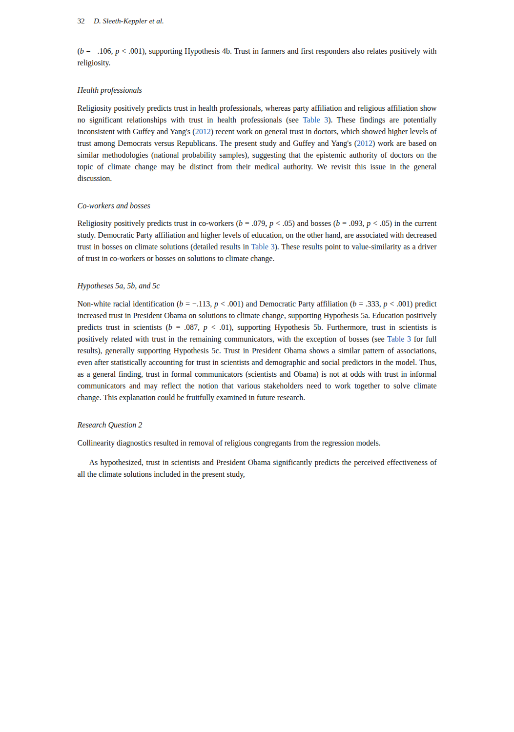32 D. Sleeth-Keppler et al.
(b = −.106, p < .001), supporting Hypothesis 4b. Trust in farmers and first responders also relates positively with religiosity.
Health professionals
Religiosity positively predicts trust in health professionals, whereas party affiliation and religious affiliation show no significant relationships with trust in health professionals (see Table 3). These findings are potentially inconsistent with Guffey and Yang's (2012) recent work on general trust in doctors, which showed higher levels of trust among Democrats versus Republicans. The present study and Guffey and Yang's (2012) work are based on similar methodologies (national probability samples), suggesting that the epistemic authority of doctors on the topic of climate change may be distinct from their medical authority. We revisit this issue in the general discussion.
Co-workers and bosses
Religiosity positively predicts trust in co-workers (b = .079, p < .05) and bosses (b = .093, p < .05) in the current study. Democratic Party affiliation and higher levels of education, on the other hand, are associated with decreased trust in bosses on climate solutions (detailed results in Table 3). These results point to value-similarity as a driver of trust in co-workers or bosses on solutions to climate change.
Hypotheses 5a, 5b, and 5c
Non-white racial identification (b = −.113, p < .001) and Democratic Party affiliation (b = .333, p < .001) predict increased trust in President Obama on solutions to climate change, supporting Hypothesis 5a. Education positively predicts trust in scientists (b = .087, p < .01), supporting Hypothesis 5b. Furthermore, trust in scientists is positively related with trust in the remaining communicators, with the exception of bosses (see Table 3 for full results), generally supporting Hypothesis 5c. Trust in President Obama shows a similar pattern of associations, even after statistically accounting for trust in scientists and demographic and social predictors in the model. Thus, as a general finding, trust in formal communicators (scientists and Obama) is not at odds with trust in informal communicators and may reflect the notion that various stakeholders need to work together to solve climate change. This explanation could be fruitfully examined in future research.
Research Question 2
Collinearity diagnostics resulted in removal of religious congregants from the regression models.
As hypothesized, trust in scientists and President Obama significantly predicts the perceived effectiveness of all the climate solutions included in the present study,